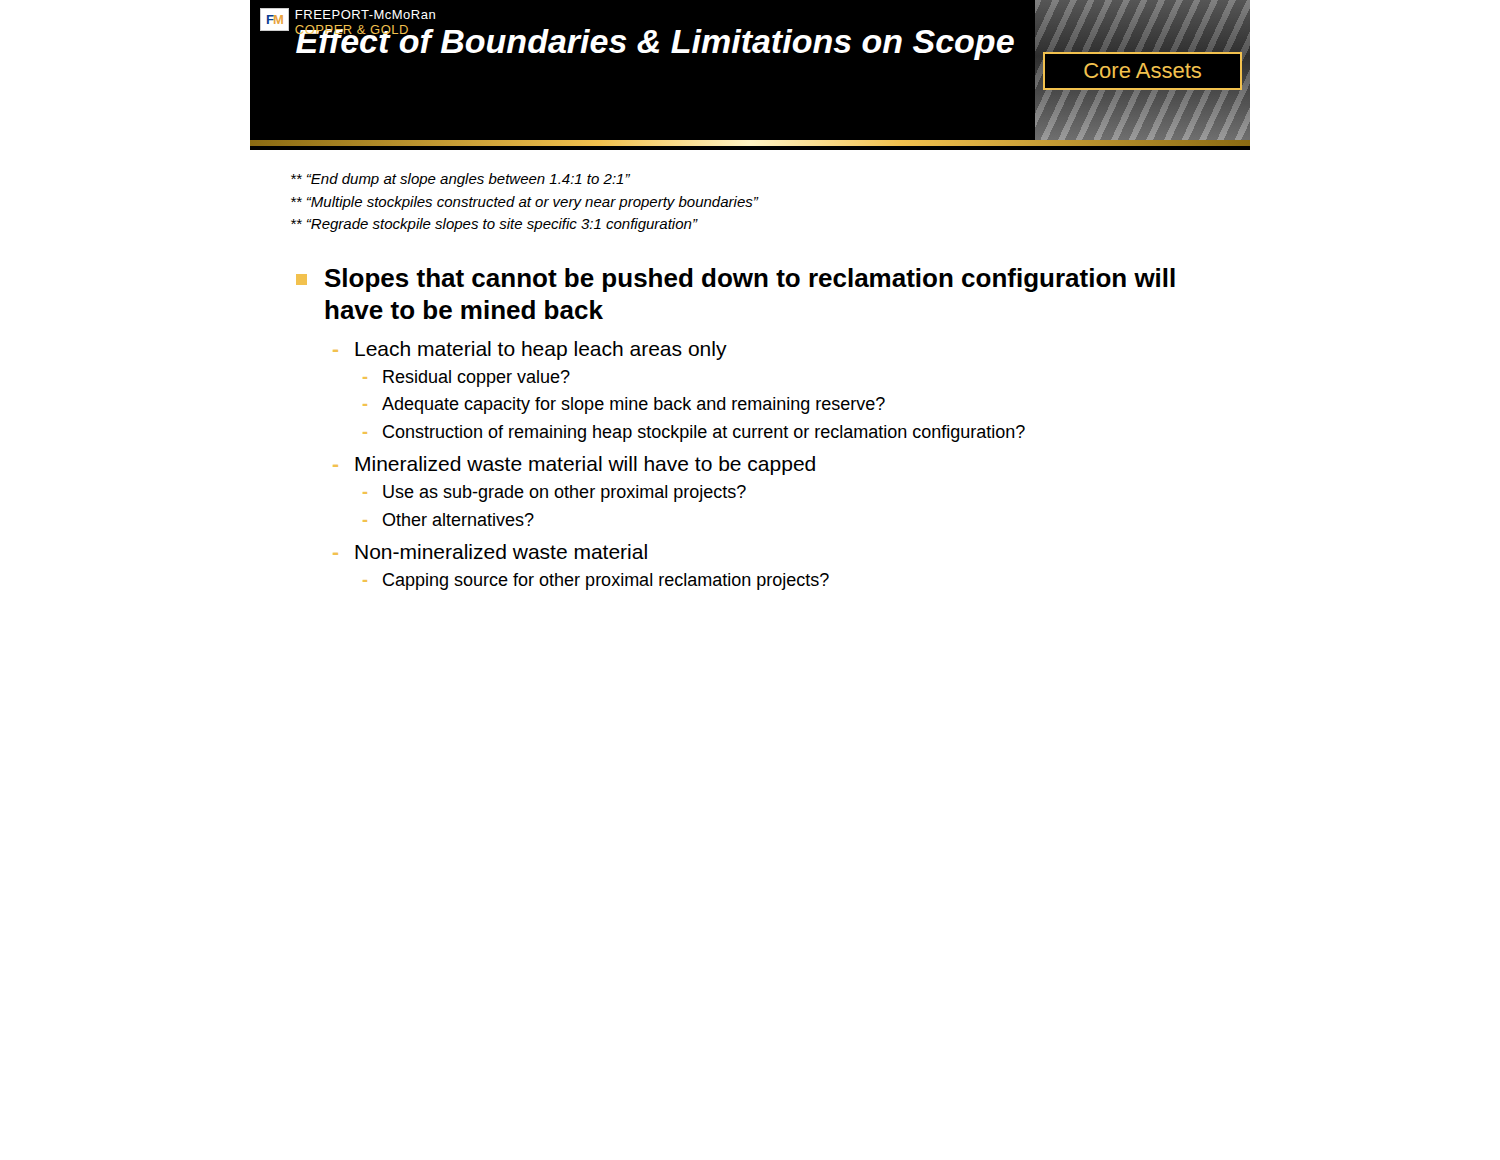FM
FREEPORT-McMoRan
COPPER & GOLD
Effect of Boundaries & Limitations on Scope
Core Assets
** “End dump at slope angles between 1.4:1 to 2:1”
** “Multiple stockpiles constructed at or very near property boundaries”
** “Regrade stockpile slopes to site specific 3:1 configuration”
Slopes that cannot be pushed down to reclamation configuration will have to be mined back
Leach material to heap leach areas only
Residual copper value?
Adequate capacity for slope mine back and remaining reserve?
Construction of remaining heap stockpile at current or reclamation configuration?
Mineralized waste material will have to be capped
Use as sub-grade on other proximal projects?
Other alternatives?
Non-mineralized waste material
Capping source for other proximal reclamation projects?